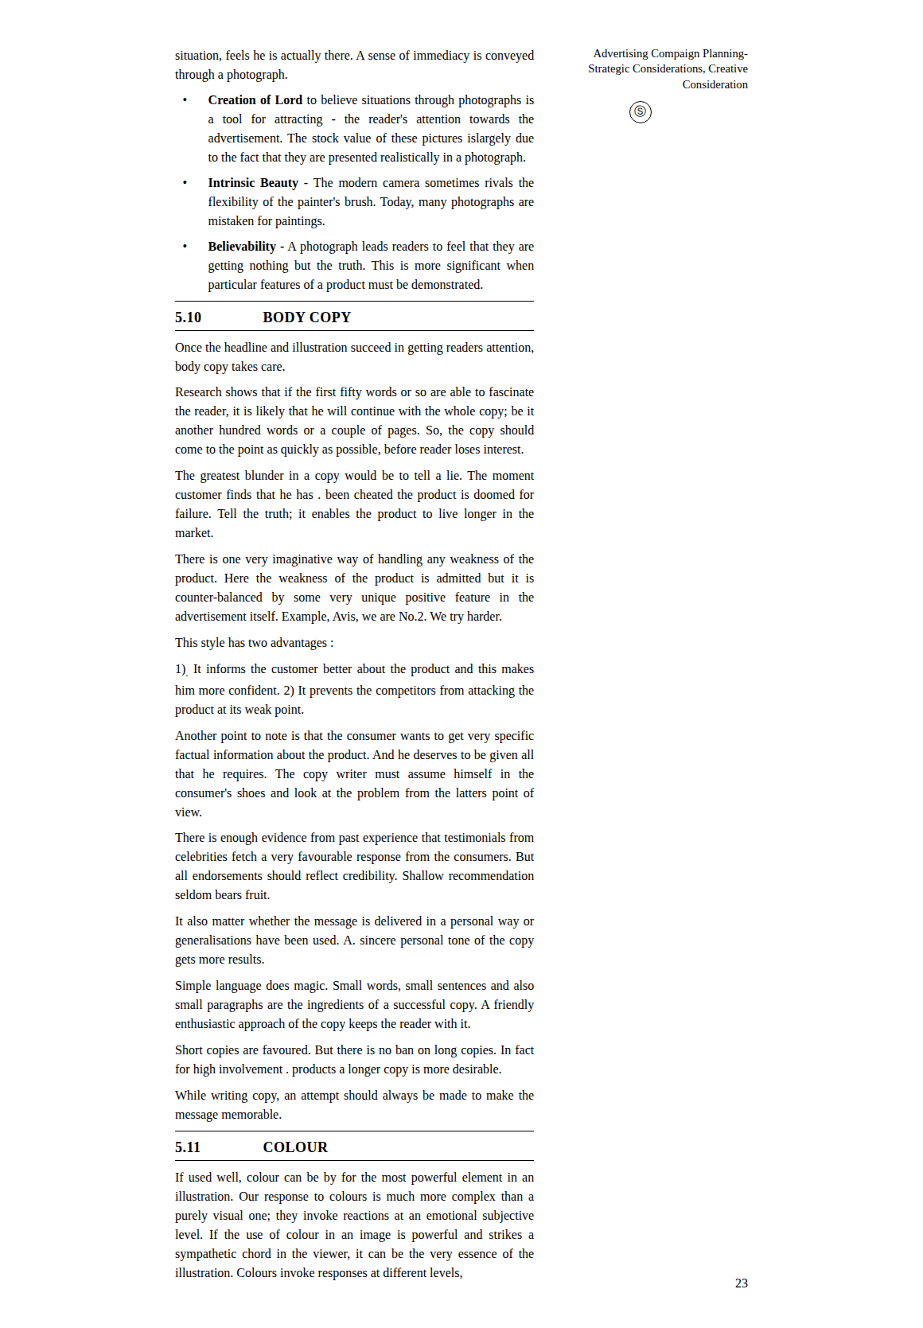situation, feels he is actually there. A sense of immediacy is conveyed through a photograph.
Creation of Lord to believe situations through photographs is a tool for attracting - the reader's attention towards the advertisement. The stock value of these pictures islargely due to the fact that they are presented realistically in a photograph.
Intrinsic Beauty - The modern camera sometimes rivals the flexibility of the painter's brush. Today, many photographs are mistaken for paintings.
Believability - A photograph leads readers to feel that they are getting nothing but the truth. This is more significant when particular features of a product must be demonstrated.
5.10 BODY COPY
Once the headline and illustration succeed in getting readers attention, body copy takes care.
Research shows that if the first fifty words or so are able to fascinate the reader, it is likely that he will continue with the whole copy; be it another hundred words or a couple of pages. So, the copy should come to the point as quickly as possible, before reader loses interest.
The greatest blunder in a copy would be to tell a lie. The moment customer finds that he has . been cheated the product is doomed for failure. Tell the truth; it enables the product to live longer in the market.
There is one very imaginative way of handling any weakness of the product. Here the weakness of the product is admitted but it is counter-balanced by some very unique positive feature in the advertisement itself. Example, Avis, we are No.2. We try harder.
This style has two advantages :
1). It informs the customer better about the product and this makes him more confident. 2) It prevents the competitors from attacking the product at its weak point.
Another point to note is that the consumer wants to get very specific factual information about the product. And he deserves to be given all that he requires. The copy writer must assume himself in the consumer's shoes and look at the problem from the latters point of view.
There is enough evidence from past experience that testimonials from celebrities fetch a very favourable response from the consumers. But all endorsements should reflect credibility. Shallow recommendation seldom bears fruit.
It also matter whether the message is delivered in a personal way or generalisations have been used. A. sincere personal tone of the copy gets more results.
Simple language does magic. Small words, small sentences and also small paragraphs are the ingredients of a successful copy. A friendly enthusiastic approach of the copy keeps the reader with it.
Short copies are favoured. But there is no ban on long copies. In fact for high involvement . products a longer copy is more desirable.
While writing copy, an attempt should always be made to make the message memorable.
5.11 COLOUR
If used well, colour can be by for the most powerful element in an illustration. Our response to colours is much more complex than a purely visual one; they invoke reactions at an emotional subjective level. If the use of colour in an image is powerful and strikes a sympathetic chord in the viewer, it can be the very essence of the illustration. Colours invoke responses at different levels,
Advertising Compaign Planning-
Strategic Considerations, Creative
Consideration
Ⓢ
23